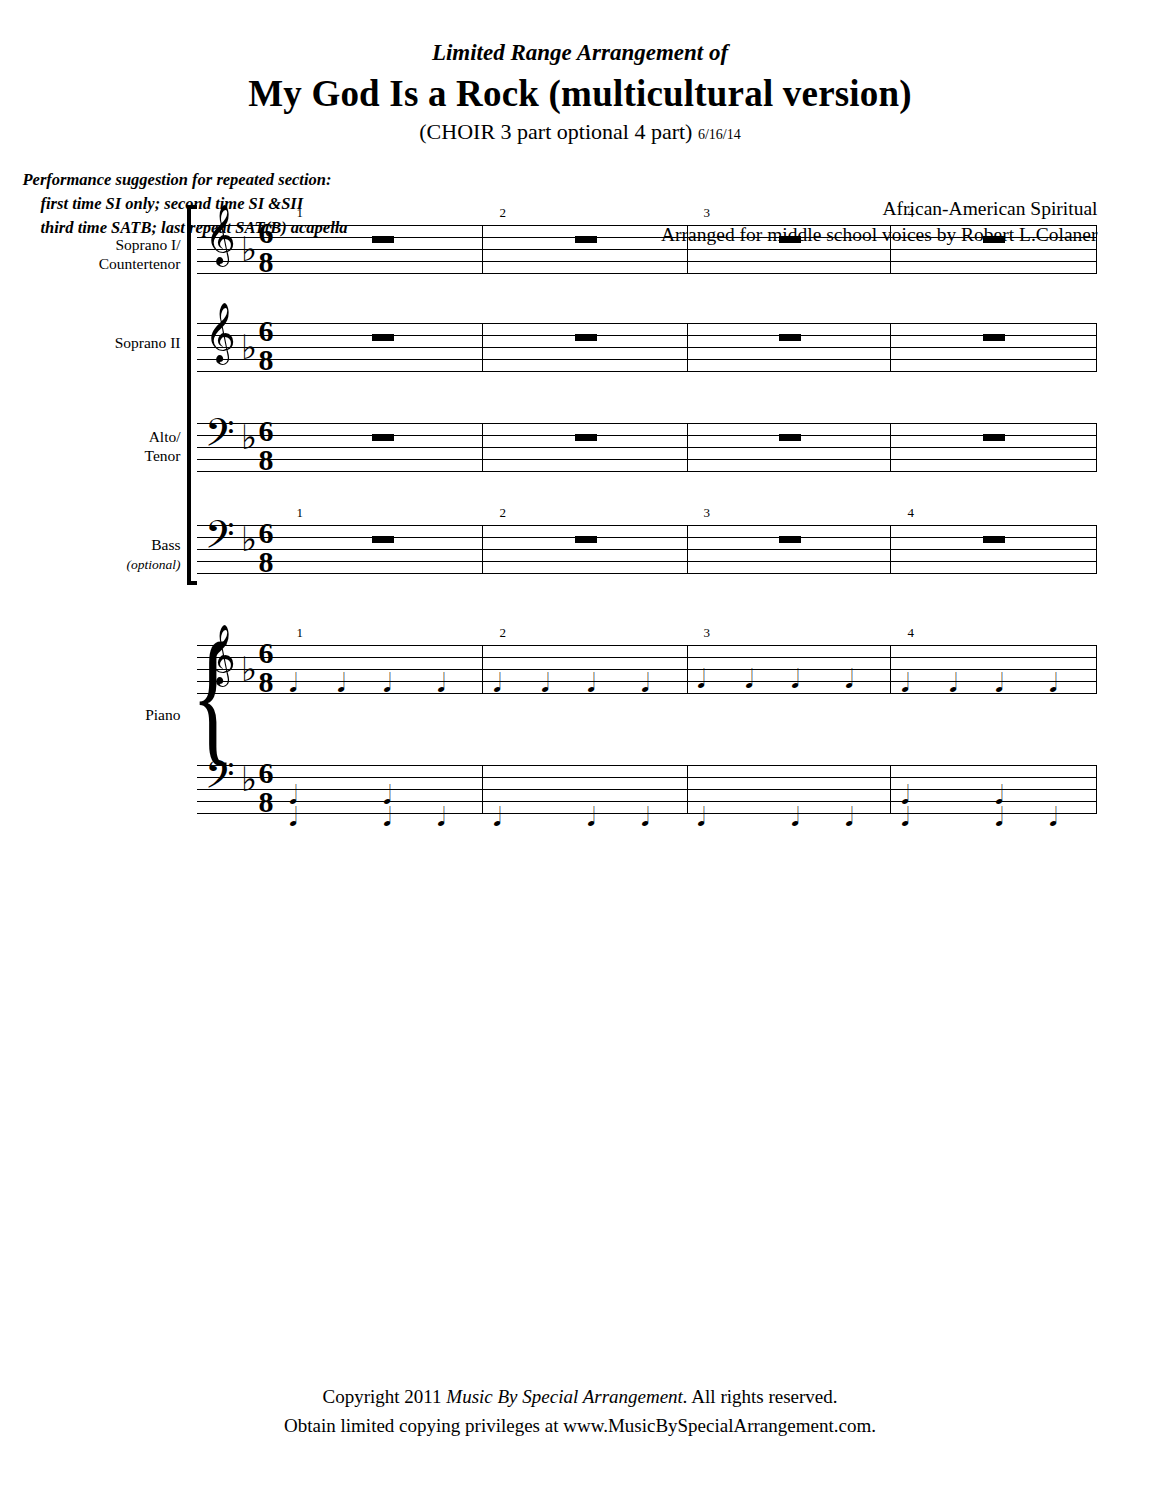Limited Range Arrangement of
My God Is a Rock (multicultural version)
(CHOIR 3 part optional 4 part) 6/16/14
Performance suggestion for repeated section: first time SI only; second time SI &SII third time SATB; last repeat SAT(B) acapella
African-American Spiritual
Arranged for middle school voices by Robert L.Colaner
{
Soprano I/
Countertenor
𝄞 ♭ 68 1 2 3 4
Soprano II
𝄞 ♭ 68
Alto/
Tenor
𝄢 ♭ 68
Bass
(optional)
𝄢 ♭ 68 1 2 3 4
Piano
𝄞 ♭ 68 1 2 3 4 𝅘𝅥 𝅘𝅥 𝅘𝅥 𝅘𝅥 𝅘𝅥 𝅘𝅥 𝅘𝅥 𝅘𝅥 𝅘𝅥 𝅘𝅥 𝅘𝅥 𝅘𝅥 𝅘𝅥 𝅘𝅥 𝅘𝅥 𝅘𝅥
𝄢 ♭ 68 𝅘𝅥 𝅘𝅥 𝅘𝅥 𝅘𝅥 𝅘𝅥 𝅘𝅥 𝅘𝅥 𝅘𝅥 𝅘𝅥 𝅘𝅥 𝅘𝅥 𝅘𝅥 𝅘𝅥 𝅘𝅥 𝅘𝅥 𝅘𝅥
Copyright 2011 Music By Special Arrangement. All rights reserved.
Obtain limited copying privileges at www.MusicBySpecialArrangement.com.